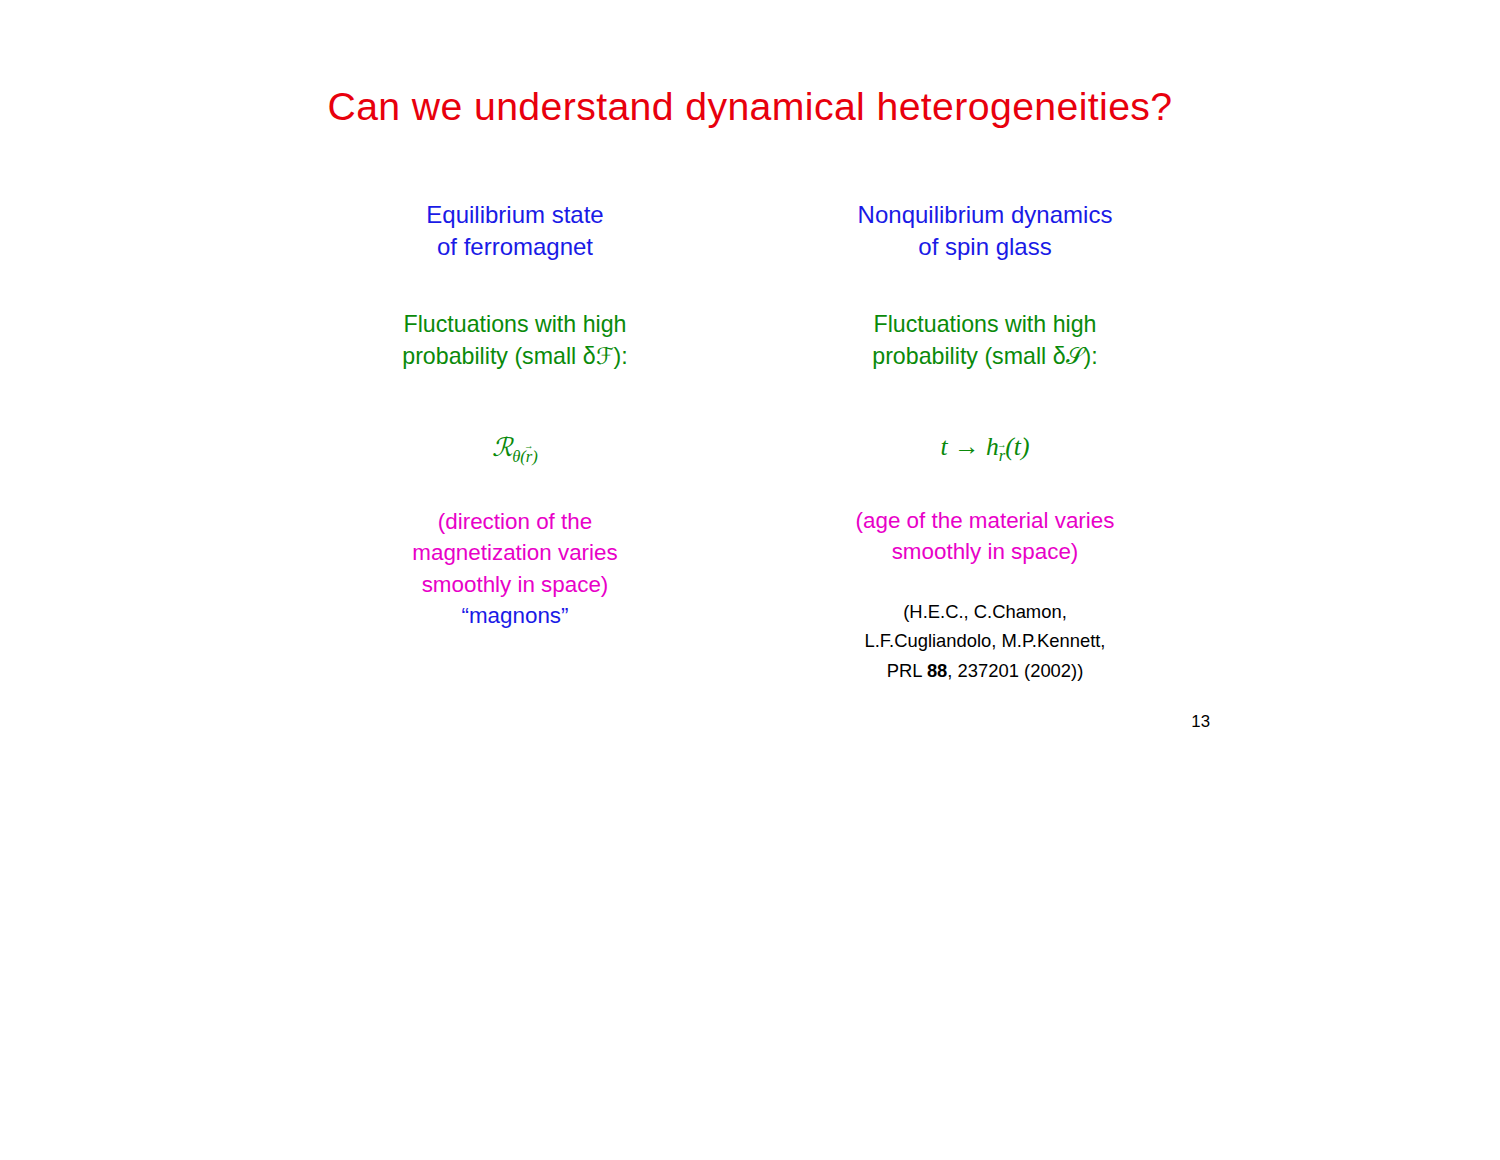Can we understand dynamical heterogeneities?
Equilibrium state
of ferromagnet
Fluctuations with high
probability (small δℱ):
ℛθ(r)
(direction of the
magnetization varies
smoothly in space)
“magnons”
Nonquilibrium dynamics
of spin glass
Fluctuations with high
probability (small δ𝒮):
t → hr(t)
(age of the material varies
smoothly in space)
(H.E.C., C.Chamon,
L.F.Cugliandolo, M.P.Kennett,
PRL 88, 237201 (2002))
13